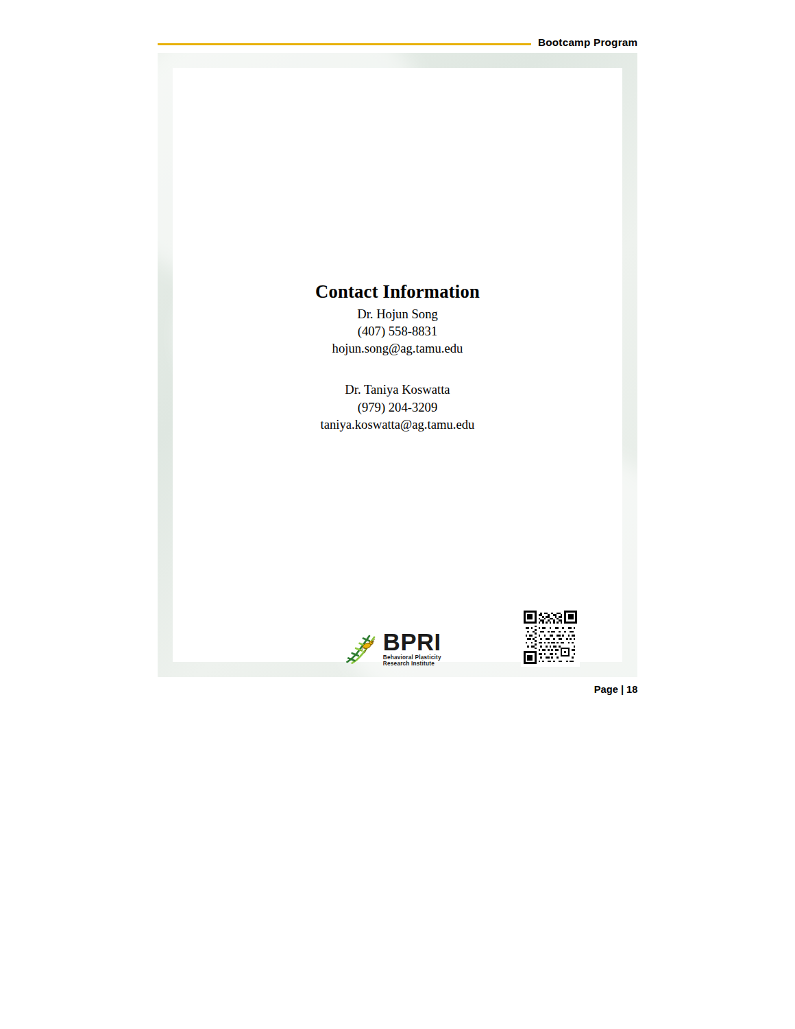Bootcamp Program
Contact Information
Dr. Hojun Song
(407) 558-8831
hojun.song@ag.tamu.edu
Dr. Taniya Koswatta
(979) 204-3209
taniya.koswatta@ag.tamu.edu
BPRI
Behavioral Plasticity
Research Institute
Page | 18